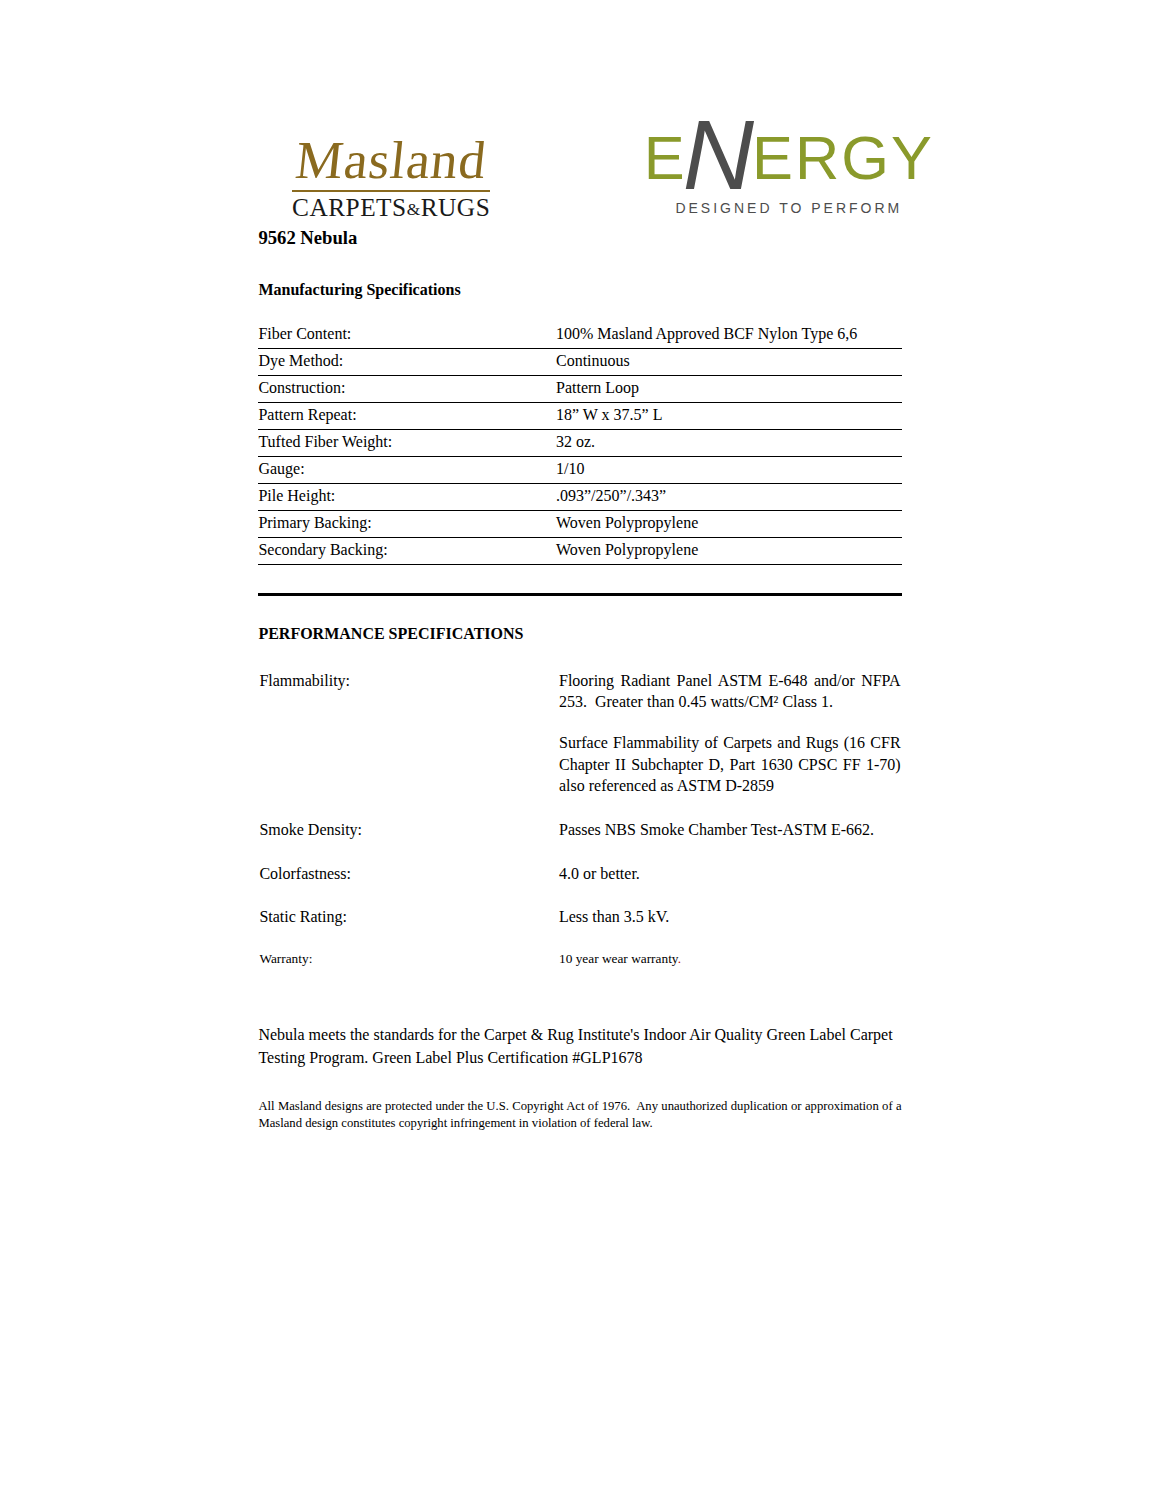Masland
CARPETS&RUGS
ENERGY
DESIGNED TO PERFORM
9562 Nebula
Manufacturing Specifications
| Fiber Content: | 100% Masland Approved BCF Nylon Type 6,6 |
| Dye Method: | Continuous |
| Construction: | Pattern Loop |
| Pattern Repeat: | 18” W x 37.5” L |
| Tufted Fiber Weight: | 32 oz. |
| Gauge: | 1/10 |
| Pile Height: | .093”/250”/.343” |
| Primary Backing: | Woven Polypropylene |
| Secondary Backing: | Woven Polypropylene |
PERFORMANCE SPECIFICATIONS
| Flammability: | Flooring Radiant Panel ASTM E-648 and/or NFPA 253. Greater than 0.45 watts/CM² Class 1. Surface Flammability of Carpets and Rugs (16 CFR Chapter II Subchapter D, Part 1630 CPSC FF 1-70) also referenced as ASTM D-2859 |
| Smoke Density: | Passes NBS Smoke Chamber Test-ASTM E-662. |
| Colorfastness: | 4.0 or better. |
| Static Rating: | Less than 3.5 kV. |
| Warranty: | 10 year wear warranty . |
Nebula meets the standards for the Carpet & Rug Institute's Indoor Air Quality Green Label Carpet Testing Program. Green Label Plus Certification #GLP1678
All Masland designs are protected under the U.S. Copyright Act of 1976. Any unauthorized duplication or approximation of a Masland design constitutes copyright infringement in violation of federal law.